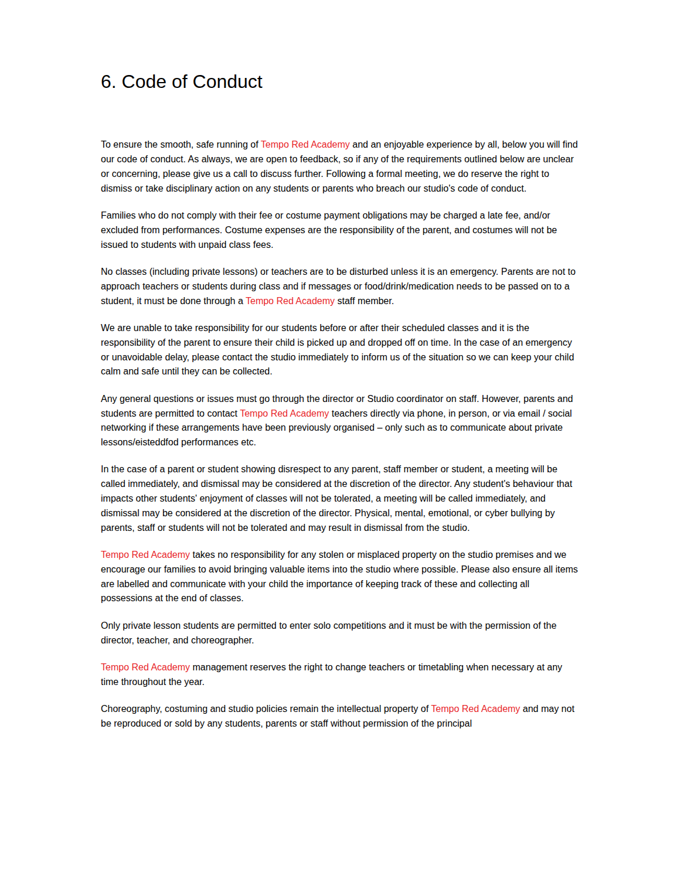6. Code of Conduct
To ensure the smooth, safe running of Tempo Red Academy and an enjoyable experience by all, below you will find our code of conduct. As always, we are open to feedback, so if any of the requirements outlined below are unclear or concerning, please give us a call to discuss further. Following a formal meeting, we do reserve the right to dismiss or take disciplinary action on any students or parents who breach our studio's code of conduct.
Families who do not comply with their fee or costume payment obligations may be charged a late fee, and/or excluded from performances. Costume expenses are the responsibility of the parent, and costumes will not be issued to students with unpaid class fees.
No classes (including private lessons) or teachers are to be disturbed unless it is an emergency. Parents are not to approach teachers or students during class and if messages or food/drink/medication needs to be passed on to a student, it must be done through a Tempo Red Academy staff member.
We are unable to take responsibility for our students before or after their scheduled classes and it is the responsibility of the parent to ensure their child is picked up and dropped off on time. In the case of an emergency or unavoidable delay, please contact the studio immediately to inform us of the situation so we can keep your child calm and safe until they can be collected.
Any general questions or issues must go through the director or Studio coordinator on staff. However, parents and students are permitted to contact Tempo Red Academy teachers directly via phone, in person, or via email / social networking if these arrangements have been previously organised – only such as to communicate about private lessons/eisteddfod performances etc.
In the case of a parent or student showing disrespect to any parent, staff member or student, a meeting will be called immediately, and dismissal may be considered at the discretion of the director. Any student's behaviour that impacts other students' enjoyment of classes will not be tolerated, a meeting will be called immediately, and dismissal may be considered at the discretion of the director. Physical, mental, emotional, or cyber bullying by parents, staff or students will not be tolerated and may result in dismissal from the studio.
Tempo Red Academy takes no responsibility for any stolen or misplaced property on the studio premises and we encourage our families to avoid bringing valuable items into the studio where possible. Please also ensure all items are labelled and communicate with your child the importance of keeping track of these and collecting all possessions at the end of classes.
Only private lesson students are permitted to enter solo competitions and it must be with the permission of the director, teacher, and choreographer.
Tempo Red Academy management reserves the right to change teachers or timetabling when necessary at any time throughout the year.
Choreography, costuming and studio policies remain the intellectual property of Tempo Red Academy and may not be reproduced or sold by any students, parents or staff without permission of the principal